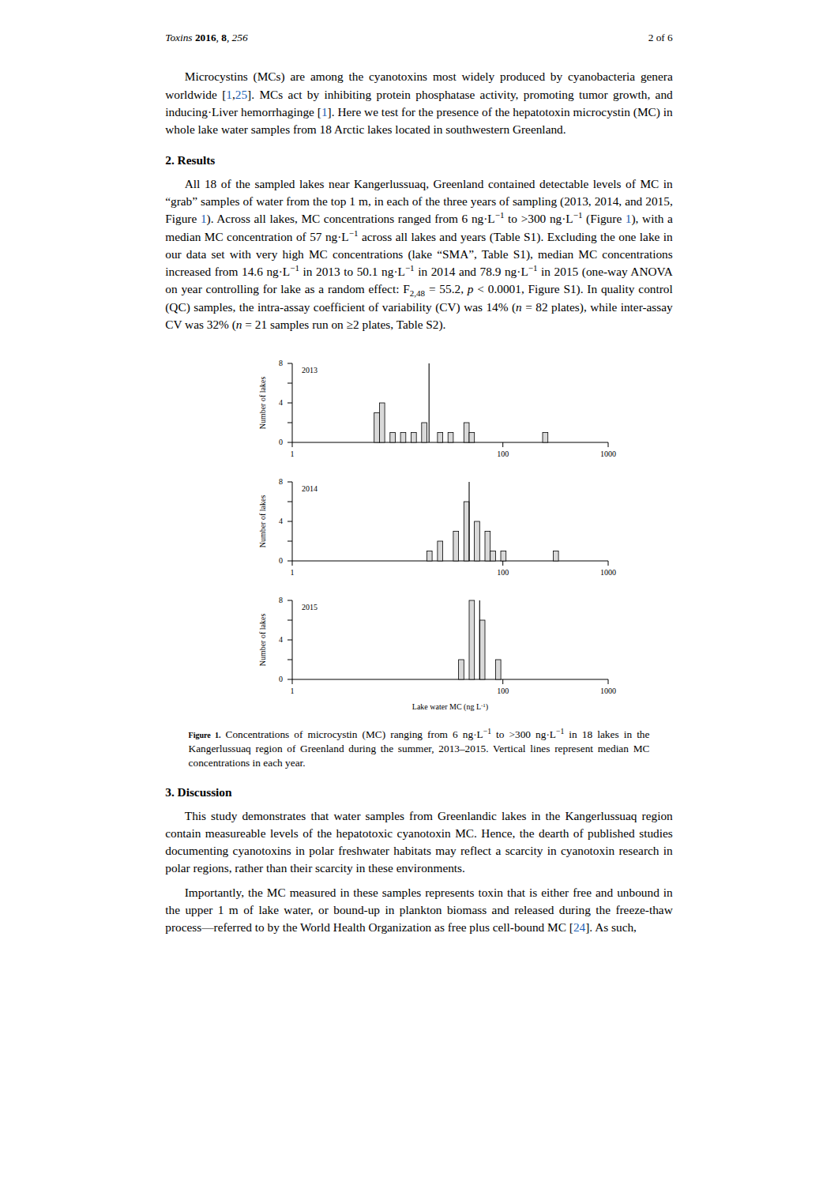Toxins 2016, 8, 256
2 of 6
Microcystins (MCs) are among the cyanotoxins most widely produced by cyanobacteria genera worldwide [1,25]. MCs act by inhibiting protein phosphatase activity, promoting tumor growth, and inducing·Liver hemorrhaginge [1]. Here we test for the presence of the hepatotoxin microcystin (MC) in whole lake water samples from 18 Arctic lakes located in southwestern Greenland.
2. Results
All 18 of the sampled lakes near Kangerlussuaq, Greenland contained detectable levels of MC in “grab” samples of water from the top 1 m, in each of the three years of sampling (2013, 2014, and 2015, Figure 1). Across all lakes, MC concentrations ranged from 6 ng·L−1 to >300 ng·L−1 (Figure 1), with a median MC concentration of 57 ng·L−1 across all lakes and years (Table S1). Excluding the one lake in our data set with very high MC concentrations (lake “SMA”, Table S1), median MC concentrations increased from 14.6 ng·L−1 in 2013 to 50.1 ng·L−1 in 2014 and 78.9 ng·L−1 in 2015 (one-way ANOVA on year controlling for lake as a random effect: F2,48 = 55.2, p < 0.0001, Figure S1). In quality control (QC) samples, the intra-assay coefficient of variability (CV) was 14% (n = 82 plates), while inter-assay CV was 32% (n = 21 samples run on ≥2 plates, Table S2).
0 4 8 2013 Number of lakes 1 100 1000 0 4 8 2014 Number of lakes 1 100 1000 0 4 8 2015 Number of lakes 1 100 1000 Lake water MC (ng L-1)
Figure 1. Concentrations of microcystin (MC) ranging from 6 ng·L−1 to >300 ng·L−1 in 18 lakes in the Kangerlussuaq region of Greenland during the summer, 2013–2015. Vertical lines represent median MC concentrations in each year.
3. Discussion
This study demonstrates that water samples from Greenlandic lakes in the Kangerlussuaq region contain measureable levels of the hepatotoxic cyanotoxin MC. Hence, the dearth of published studies documenting cyanotoxins in polar freshwater habitats may reflect a scarcity in cyanotoxin research in polar regions, rather than their scarcity in these environments.
Importantly, the MC measured in these samples represents toxin that is either free and unbound in the upper 1 m of lake water, or bound-up in plankton biomass and released during the freeze-thaw process—referred to by the World Health Organization as free plus cell-bound MC [24]. As such,